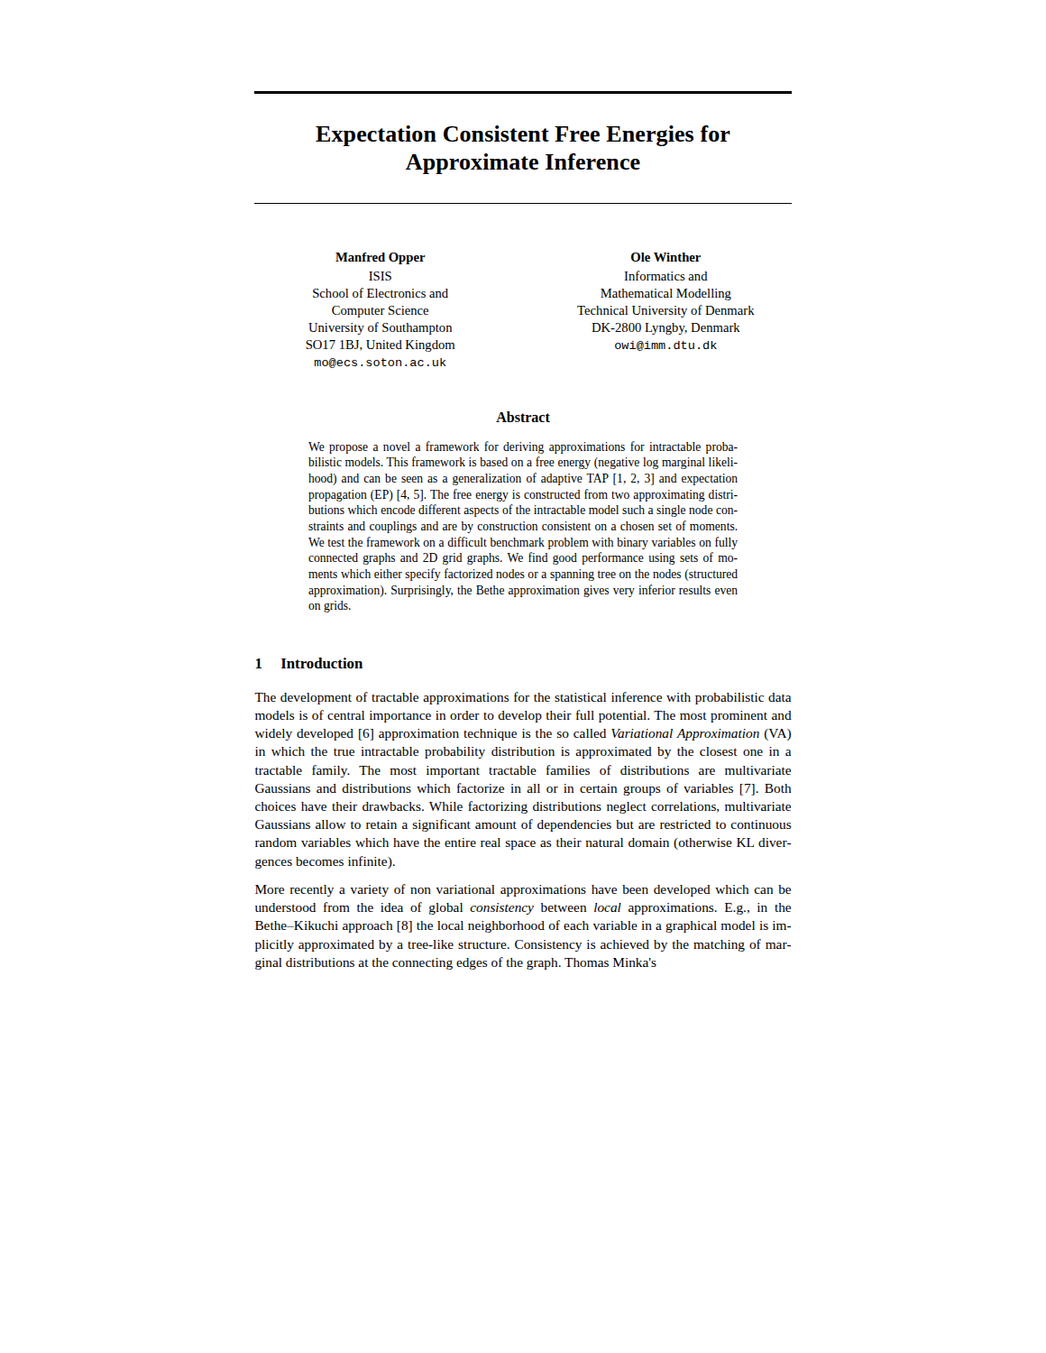Expectation Consistent Free Energies for
Approximate Inference
| Manfred Opper ISIS School of Electronics and Computer Science University of Southampton SO17 1BJ, United Kingdom mo@ecs.soton.ac.uk | | Ole Winther Informatics and Mathematical Modelling Technical University of Denmark DK-2800 Lyngby, Denmark owi@imm.dtu.dk |
Abstract
We propose a novel a framework for deriving approximations for intractable probabilistic models. This framework is based on a free energy (negative log marginal likelihood) and can be seen as a generalization of adaptive TAP [1, 2, 3] and expectation propagation (EP) [4, 5]. The free energy is constructed from two approximating distributions which encode different aspects of the intractable model such a single node constraints and couplings and are by construction consistent on a chosen set of moments. We test the framework on a difficult benchmark problem with binary variables on fully connected graphs and 2D grid graphs. We find good performance using sets of moments which either specify factorized nodes or a spanning tree on the nodes (structured approximation). Surprisingly, the Bethe approximation gives very inferior results even on grids.
1 Introduction
The development of tractable approximations for the statistical inference with probabilistic data models is of central importance in order to develop their full potential. The most prominent and widely developed [6] approximation technique is the so called Variational Approximation (VA) in which the true intractable probability distribution is approximated by the closest one in a tractable family. The most important tractable families of distributions are multivariate Gaussians and distributions which factorize in all or in certain groups of variables [7]. Both choices have their drawbacks. While factorizing distributions neglect correlations, multivariate Gaussians allow to retain a significant amount of dependencies but are restricted to continuous random variables which have the entire real space as their natural domain (otherwise KL divergences becomes infinite).
More recently a variety of non variational approximations have been developed which can be understood from the idea of global consistency between local approximations. E.g., in the Bethe–Kikuchi approach [8] the local neighborhood of each variable in a graphical model is implicitly approximated by a tree-like structure. Consistency is achieved by the matching of marginal distributions at the connecting edges of the graph. Thomas Minka's